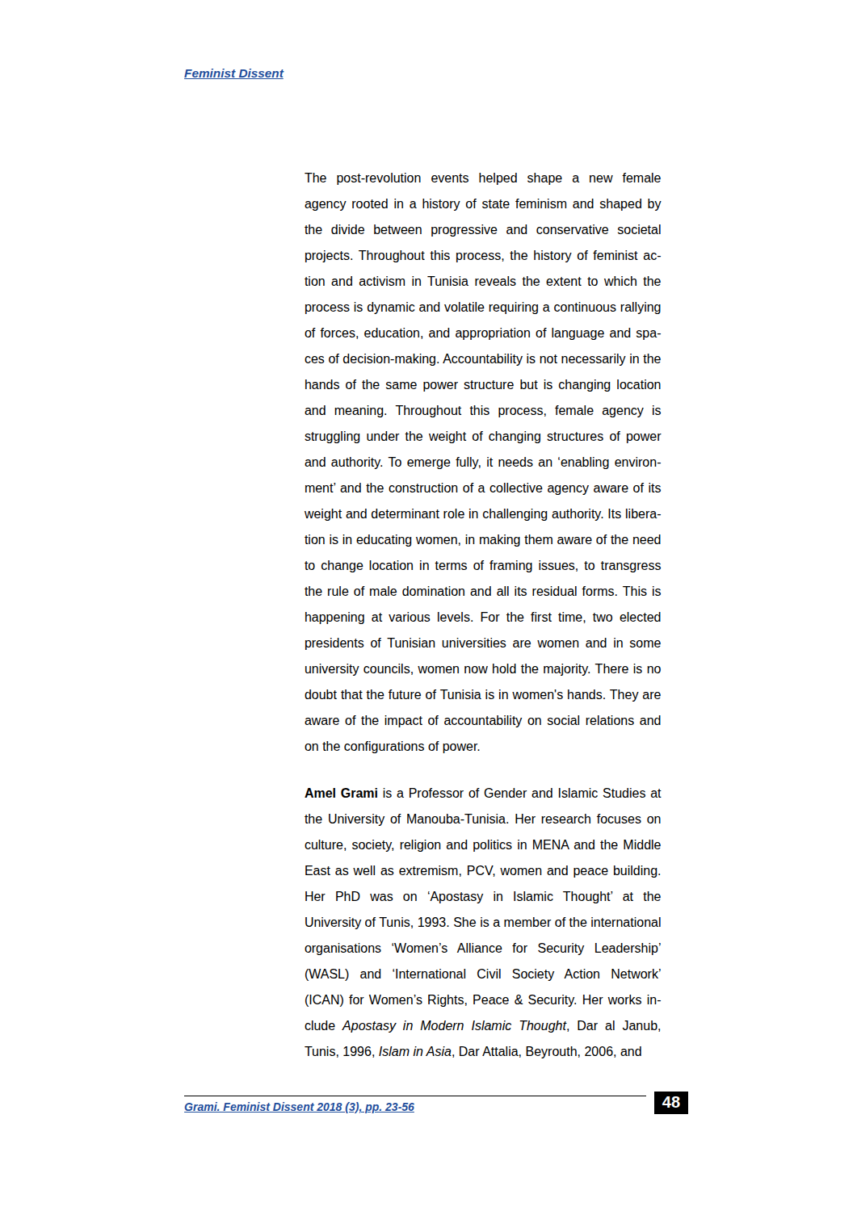Feminist Dissent
The post-revolution events helped shape a new female agency rooted in a history of state feminism and shaped by the divide between progressive and conservative societal projects. Throughout this process, the history of feminist action and activism in Tunisia reveals the extent to which the process is dynamic and volatile requiring a continuous rallying of forces, education, and appropriation of language and spaces of decision-making. Accountability is not necessarily in the hands of the same power structure but is changing location and meaning. Throughout this process, female agency is struggling under the weight of changing structures of power and authority. To emerge fully, it needs an ‘enabling environment’ and the construction of a collective agency aware of its weight and determinant role in challenging authority. Its liberation is in educating women, in making them aware of the need to change location in terms of framing issues, to transgress the rule of male domination and all its residual forms. This is happening at various levels. For the first time, two elected presidents of Tunisian universities are women and in some university councils, women now hold the majority. There is no doubt that the future of Tunisia is in women's hands. They are aware of the impact of accountability on social relations and on the configurations of power.
Amel Grami is a Professor of Gender and Islamic Studies at the University of Manouba-Tunisia. Her research focuses on culture, society, religion and politics in MENA and the Middle East as well as extremism, PCV, women and peace building. Her PhD was on ‘Apostasy in Islamic Thought’ at the University of Tunis, 1993. She is a member of the international organisations ‘Women’s Alliance for Security Leadership’ (WASL) and ‘International Civil Society Action Network’ (ICAN) for Women’s Rights, Peace & Security. Her works include Apostasy in Modern Islamic Thought, Dar al Janub, Tunis, 1996, Islam in Asia, Dar Attalia, Beyrouth, 2006, and
Grami. Feminist Dissent 2018 (3), pp. 23-56
48